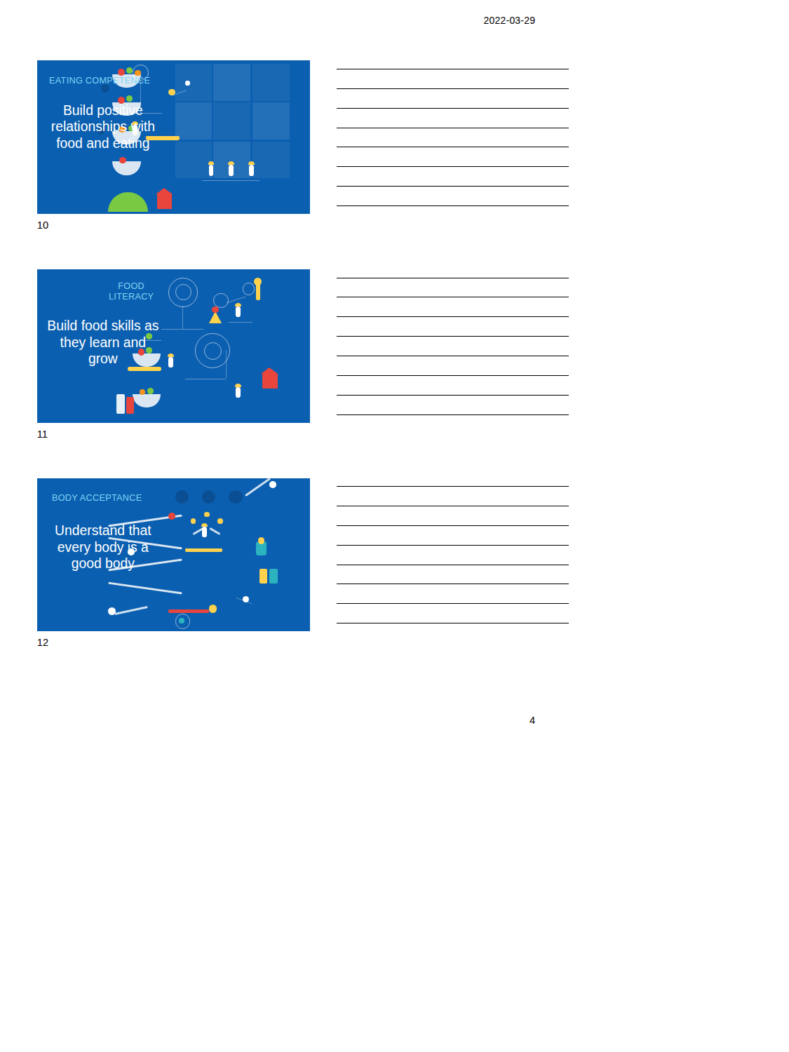2022-03-29
EATING COMPETENCE
Build positive relationships with food and eating
10
FOOD
LITERACY
Build food skills as
they learn and grow
11
BODY ACCEPTANCE
Understand that every body is a good body
12
4